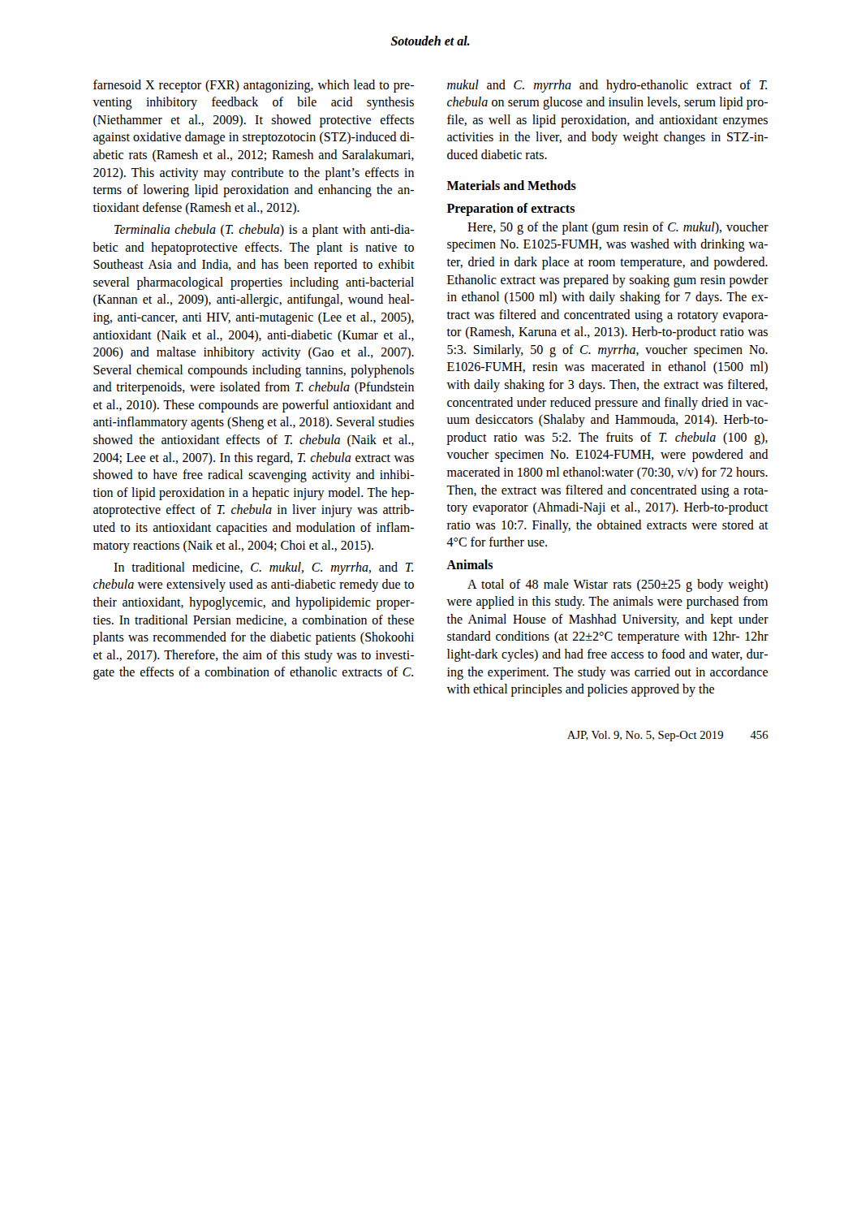Sotoudeh et al.
farnesoid X receptor (FXR) antagonizing, which lead to preventing inhibitory feedback of bile acid synthesis (Niethammer et al., 2009). It showed protective effects against oxidative damage in streptozotocin (STZ)-induced diabetic rats (Ramesh et al., 2012; Ramesh and Saralakumari, 2012). This activity may contribute to the plant’s effects in terms of lowering lipid peroxidation and enhancing the antioxidant defense (Ramesh et al., 2012).
Terminalia chebula (T. chebula) is a plant with anti-diabetic and hepatoprotective effects. The plant is native to Southeast Asia and India, and has been reported to exhibit several pharmacological properties including anti-bacterial (Kannan et al., 2009), anti-allergic, antifungal, wound healing, anti-cancer, anti HIV, anti-mutagenic (Lee et al., 2005), antioxidant (Naik et al., 2004), anti-diabetic (Kumar et al., 2006) and maltase inhibitory activity (Gao et al., 2007). Several chemical compounds including tannins, polyphenols and triterpenoids, were isolated from T. chebula (Pfundstein et al., 2010). These compounds are powerful antioxidant and anti-inflammatory agents (Sheng et al., 2018). Several studies showed the antioxidant effects of T. chebula (Naik et al., 2004; Lee et al., 2007). In this regard, T. chebula extract was showed to have free radical scavenging activity and inhibition of lipid peroxidation in a hepatic injury model. The hepatoprotective effect of T. chebula in liver injury was attributed to its antioxidant capacities and modulation of inflammatory reactions (Naik et al., 2004; Choi et al., 2015).
In traditional medicine, C. mukul, C. myrrha, and T. chebula were extensively used as anti-diabetic remedy due to their antioxidant, hypoglycemic, and hypolipidemic properties. In traditional Persian medicine, a combination of these plants was recommended for the diabetic patients (Shokoohi et al., 2017). Therefore, the aim of this study was to investigate the effects of a combination of ethanolic extracts of C. mukul and C. myrrha and hydro-ethanolic extract of T. chebula on serum glucose and insulin levels, serum lipid profile, as well as lipid peroxidation, and antioxidant enzymes activities in the liver, and body weight changes in STZ-induced diabetic rats.
Materials and Methods
Preparation of extracts
Here, 50 g of the plant (gum resin of C. mukul), voucher specimen No. E1025-FUMH, was washed with drinking water, dried in dark place at room temperature, and powdered. Ethanolic extract was prepared by soaking gum resin powder in ethanol (1500 ml) with daily shaking for 7 days. The extract was filtered and concentrated using a rotatory evaporator (Ramesh, Karuna et al., 2013). Herb-to-product ratio was 5:3. Similarly, 50 g of C. myrrha, voucher specimen No. E1026-FUMH, resin was macerated in ethanol (1500 ml) with daily shaking for 3 days. Then, the extract was filtered, concentrated under reduced pressure and finally dried in vacuum desiccators (Shalaby and Hammouda, 2014). Herb-to-product ratio was 5:2. The fruits of T. chebula (100 g), voucher specimen No. E1024-FUMH, were powdered and macerated in 1800 ml ethanol:water (70:30, v/v) for 72 hours. Then, the extract was filtered and concentrated using a rotatory evaporator (Ahmadi-Naji et al., 2017). Herb-to-product ratio was 10:7. Finally, the obtained extracts were stored at 4°C for further use.
Animals
A total of 48 male Wistar rats (250±25 g body weight) were applied in this study. The animals were purchased from the Animal House of Mashhad University, and kept under standard conditions (at 22±2°C temperature with 12hr- 12hr light-dark cycles) and had free access to food and water, during the experiment. The study was carried out in accordance with ethical principles and policies approved by the
AJP, Vol. 9, No. 5, Sep-Oct 2019 456